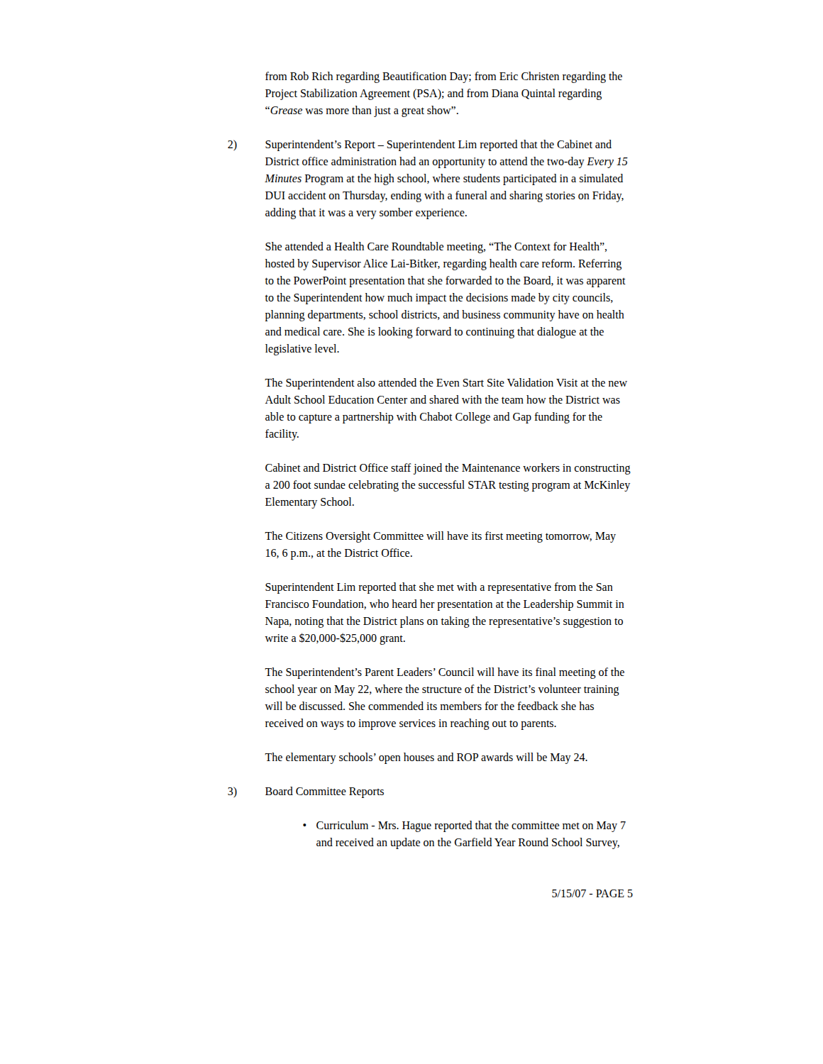from Rob Rich regarding Beautification Day; from Eric Christen regarding the Project Stabilization Agreement (PSA); and from Diana Quintal regarding “Grease was more than just a great show”.
2)
Superintendent’s Report – Superintendent Lim reported that the Cabinet and District office administration had an opportunity to attend the two-day Every 15 Minutes Program at the high school, where students participated in a simulated DUI accident on Thursday, ending with a funeral and sharing stories on Friday, adding that it was a very somber experience.
She attended a Health Care Roundtable meeting, “The Context for Health”, hosted by Supervisor Alice Lai-Bitker, regarding health care reform. Referring to the PowerPoint presentation that she forwarded to the Board, it was apparent to the Superintendent how much impact the decisions made by city councils, planning departments, school districts, and business community have on health and medical care. She is looking forward to continuing that dialogue at the legislative level.
The Superintendent also attended the Even Start Site Validation Visit at the new Adult School Education Center and shared with the team how the District was able to capture a partnership with Chabot College and Gap funding for the facility.
Cabinet and District Office staff joined the Maintenance workers in constructing a 200 foot sundae celebrating the successful STAR testing program at McKinley Elementary School.
The Citizens Oversight Committee will have its first meeting tomorrow, May 16, 6 p.m., at the District Office.
Superintendent Lim reported that she met with a representative from the San Francisco Foundation, who heard her presentation at the Leadership Summit in Napa, noting that the District plans on taking the representative’s suggestion to write a $20,000-$25,000 grant.
The Superintendent’s Parent Leaders’ Council will have its final meeting of the school year on May 22, where the structure of the District’s volunteer training will be discussed. She commended its members for the feedback she has received on ways to improve services in reaching out to parents.
The elementary schools’ open houses and ROP awards will be May 24.
3)
Board Committee Reports
Curriculum - Mrs. Hague reported that the committee met on May 7 and received an update on the Garfield Year Round School Survey,
5/15/07 - PAGE 5